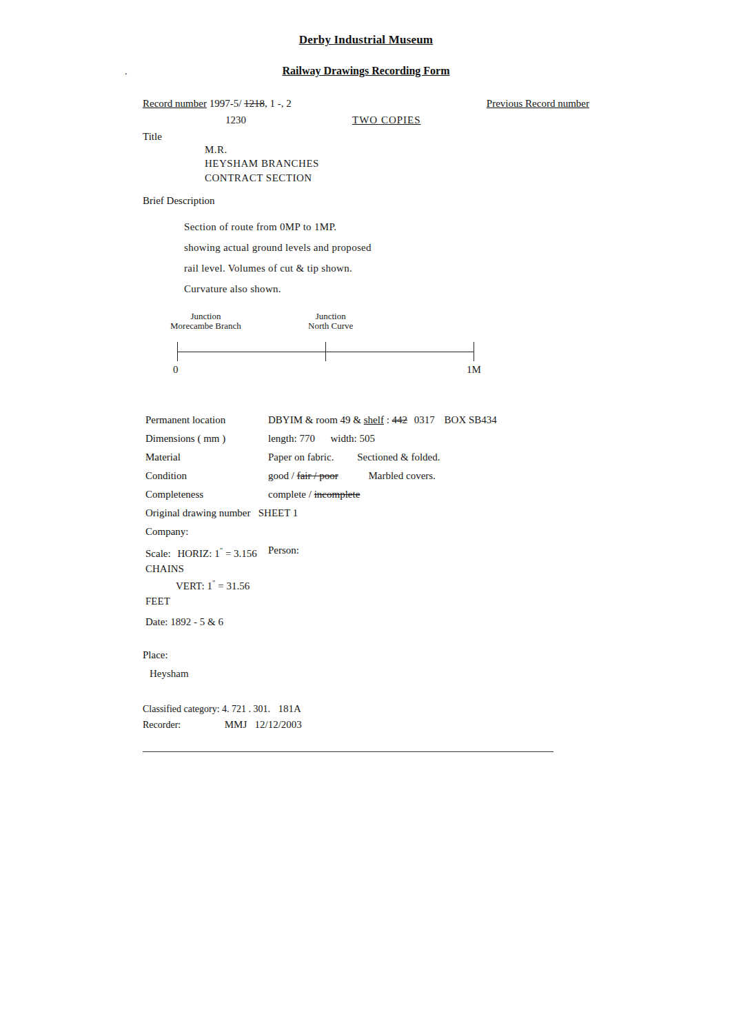Derby Industrial Museum
Railway Drawings Recording Form
.
Previous Record number Record number 1997-5/ 1218, 1 -, 2
1230 TWO COPIES
Title
M.R.
HEYSHAM BRANCHES
CONTRACT SECTION
Brief Description
Section of route from 0MP to 1MP.
showing actual ground levels and proposed
rail level. Volumes of cut & tip shown.
Curvature also shown.
Junction
Morecambe Branch
Junction
North Curve
0
1M
| Permanent location | DBYIM & room 49 & shelf : 442 0317 BOX SB434 |
| Dimensions ( mm ) | length: 770 width: 505 |
| Material | Paper on fabric. Sectioned & folded. |
| Condition | good / fair / poor Marbled covers. |
| Completeness | complete / incomplete |
| Original drawing number SHEET 1 |
| Company: |
| Scale: HORIZ: 1 " = 3.156 CHAINS VERT: 1 " = 31.56 FEET | Person: |
| Date: 1892 - 5 & 6 | |
Place:
Heysham
Classified category: 4. 721 . 301. 181A
Recorder: MMJ 12/12/2003